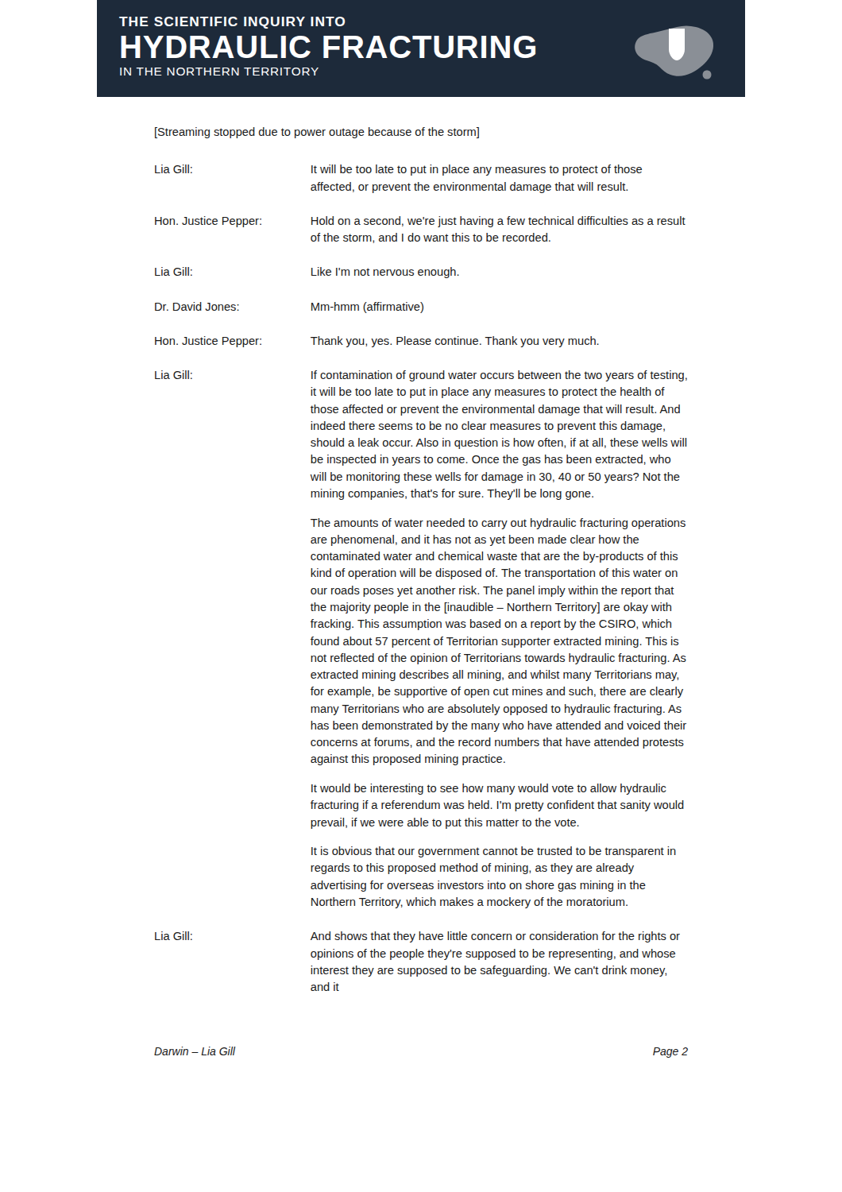The Scientific Inquiry into
Hydraulic Fracturing
in the Northern Territory
[Streaming stopped due to power outage because of the storm]
Lia Gill:
It will be too late to put in place any measures to protect of those affected, or prevent the environmental damage that will result.
Hon. Justice Pepper:
Hold on a second, we're just having a few technical difficulties as a result of the storm, and I do want this to be recorded.
Lia Gill:
Like I'm not nervous enough.
Dr. David Jones:
Mm-hmm (affirmative)
Hon. Justice Pepper:
Thank you, yes. Please continue. Thank you very much.
Lia Gill:
If contamination of ground water occurs between the two years of testing, it will be too late to put in place any measures to protect the health of those affected or prevent the environmental damage that will result. And indeed there seems to be no clear measures to prevent this damage, should a leak occur. Also in question is how often, if at all, these wells will be inspected in years to come. Once the gas has been extracted, who will be monitoring these wells for damage in 30, 40 or 50 years? Not the mining companies, that's for sure. They'll be long gone.
The amounts of water needed to carry out hydraulic fracturing operations are phenomenal, and it has not as yet been made clear how the contaminated water and chemical waste that are the by-products of this kind of operation will be disposed of. The transportation of this water on our roads poses yet another risk. The panel imply within the report that the majority people in the [inaudible – Northern Territory] are okay with fracking. This assumption was based on a report by the CSIRO, which found about 57 percent of Territorian supporter extracted mining. This is not reflected of the opinion of Territorians towards hydraulic fracturing. As extracted mining describes all mining, and whilst many Territorians may, for example, be supportive of open cut mines and such, there are clearly many Territorians who are absolutely opposed to hydraulic fracturing. As has been demonstrated by the many who have attended and voiced their concerns at forums, and the record numbers that have attended protests against this proposed mining practice.
It would be interesting to see how many would vote to allow hydraulic fracturing if a referendum was held. I'm pretty confident that sanity would prevail, if we were able to put this matter to the vote.
It is obvious that our government cannot be trusted to be transparent in regards to this proposed method of mining, as they are already advertising for overseas investors into on shore gas mining in the Northern Territory, which makes a mockery of the moratorium.
Lia Gill:
And shows that they have little concern or consideration for the rights or opinions of the people they're supposed to be representing, and whose interest they are supposed to be safeguarding. We can't drink money, and it
Darwin – Lia Gill Page 2